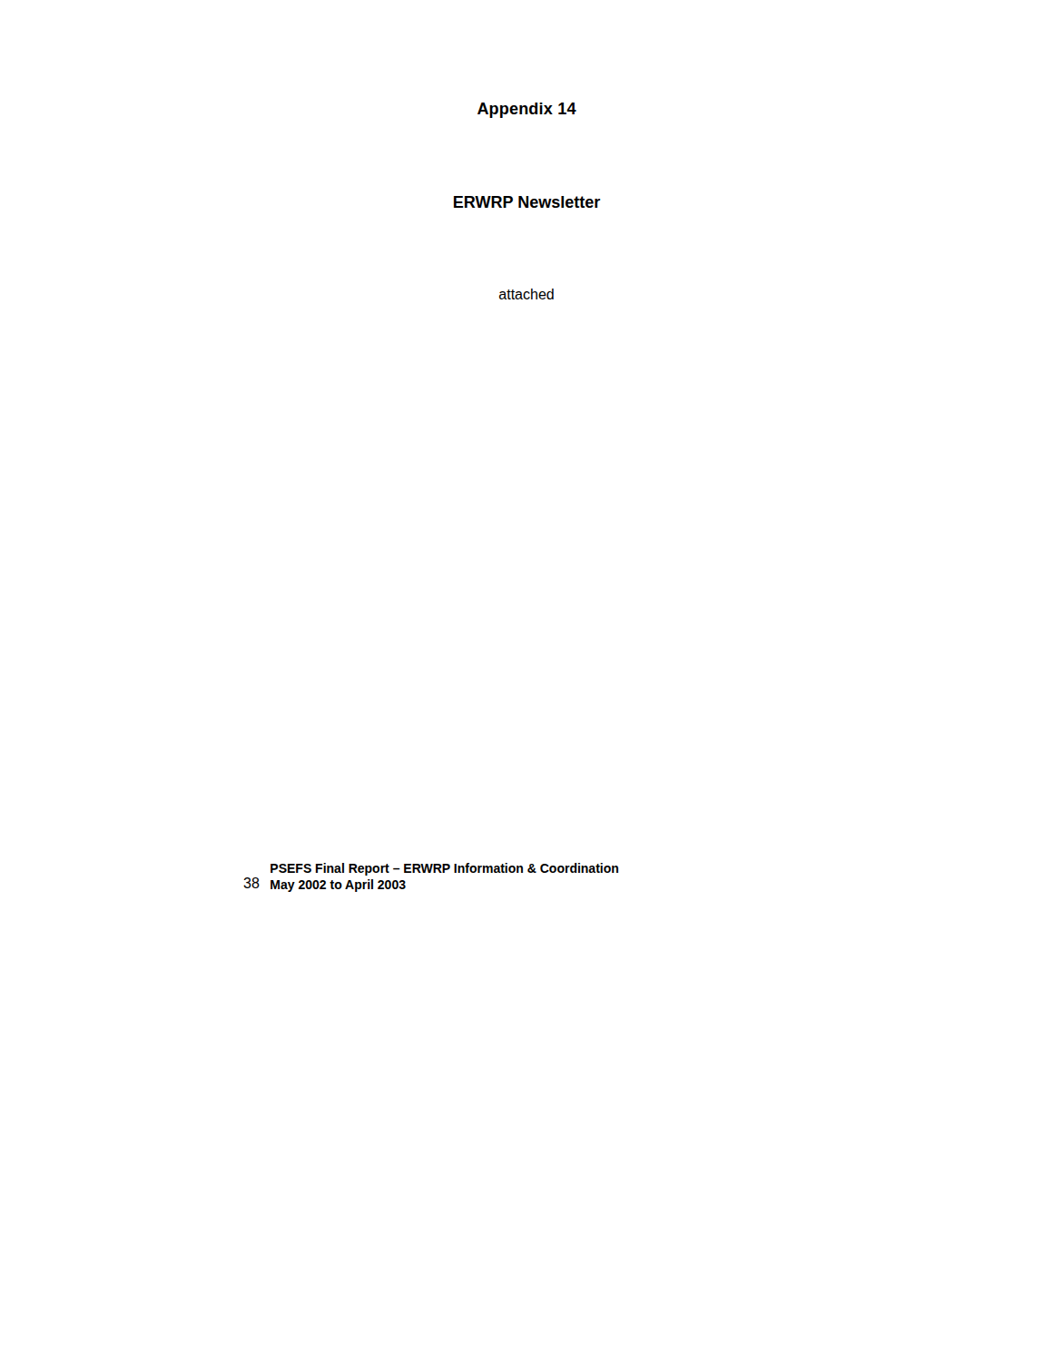Appendix 14
ERWRP Newsletter
attached
38 PSEFS Final Report – ERWRP Information & Coordination
May 2002 to April 2003